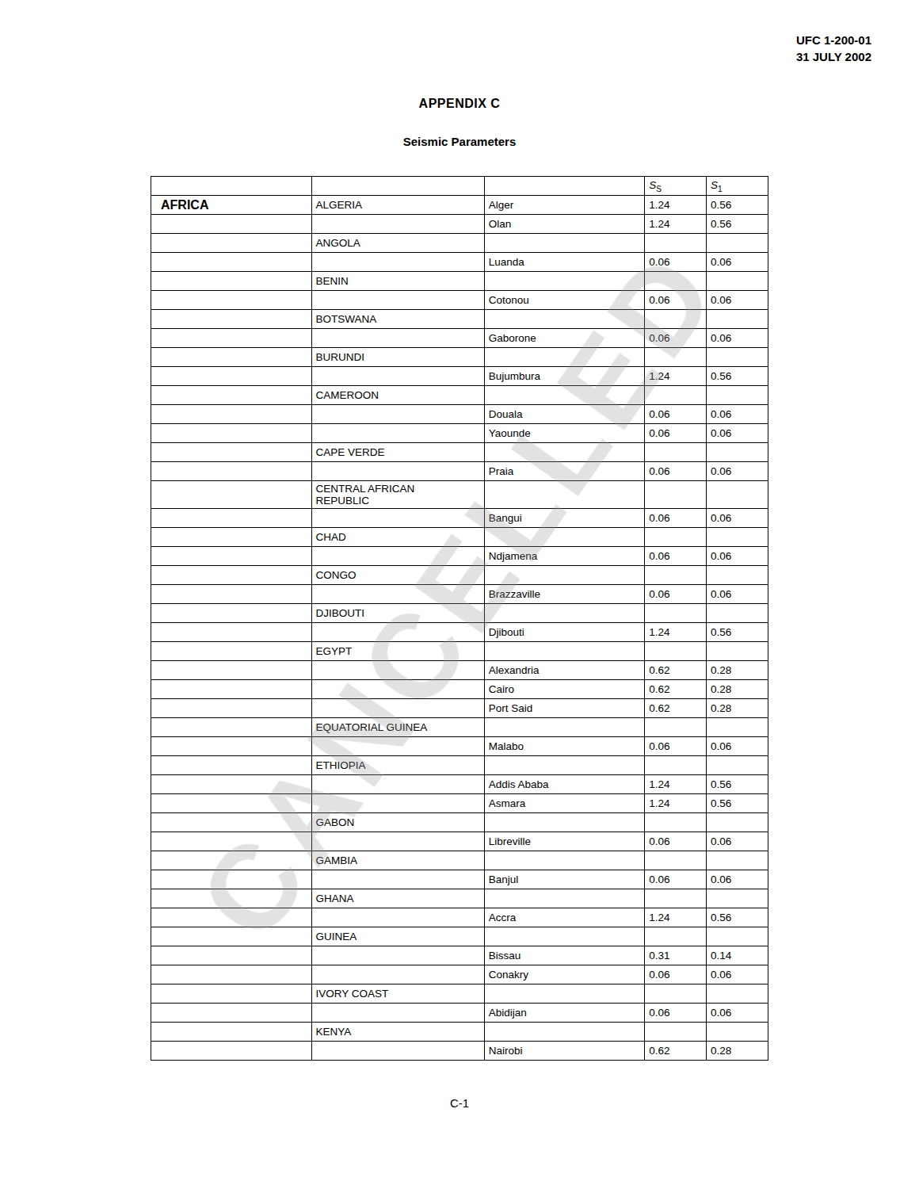CANCELLED
UFC 1-200-01
31 JULY 2002
APPENDIX C
Seismic Parameters
| | | | S S | S 1 |
| AFRICA | ALGERIA | Alger | 1.24 | 0.56 |
| | | Olan | 1.24 | 0.56 |
| | ANGOLA | | | |
| | | Luanda | 0.06 | 0.06 |
| | BENIN | | | |
| | | Cotonou | 0.06 | 0.06 |
| | BOTSWANA | | | |
| | | Gaborone | 0.06 | 0.06 |
| | BURUNDI | | | |
| | | Bujumbura | 1.24 | 0.56 |
| | CAMEROON | | | |
| | | Douala | 0.06 | 0.06 |
| | | Yaounde | 0.06 | 0.06 |
| | CAPE VERDE | | | |
| | | Praia | 0.06 | 0.06 |
| | CENTRAL AFRICAN REPUBLIC | | | |
| | | Bangui | 0.06 | 0.06 |
| | CHAD | | | |
| | | Ndjamena | 0.06 | 0.06 |
| | CONGO | | | |
| | | Brazzaville | 0.06 | 0.06 |
| | DJIBOUTI | | | |
| | | Djibouti | 1.24 | 0.56 |
| | EGYPT | | | |
| | | Alexandria | 0.62 | 0.28 |
| | | Cairo | 0.62 | 0.28 |
| | | Port Said | 0.62 | 0.28 |
| | EQUATORIAL GUINEA | | | |
| | | Malabo | 0.06 | 0.06 |
| | ETHIOPIA | | | |
| | | Addis Ababa | 1.24 | 0.56 |
| | | Asmara | 1.24 | 0.56 |
| | GABON | | | |
| | | Libreville | 0.06 | 0.06 |
| | GAMBIA | | | |
| | | Banjul | 0.06 | 0.06 |
| | GHANA | | | |
| | | Accra | 1.24 | 0.56 |
| | GUINEA | | | |
| | | Bissau | 0.31 | 0.14 |
| | | Conakry | 0.06 | 0.06 |
| | IVORY COAST | | | |
| | | Abidijan | 0.06 | 0.06 |
| | KENYA | | | |
| | | Nairobi | 0.62 | 0.28 |
C-1